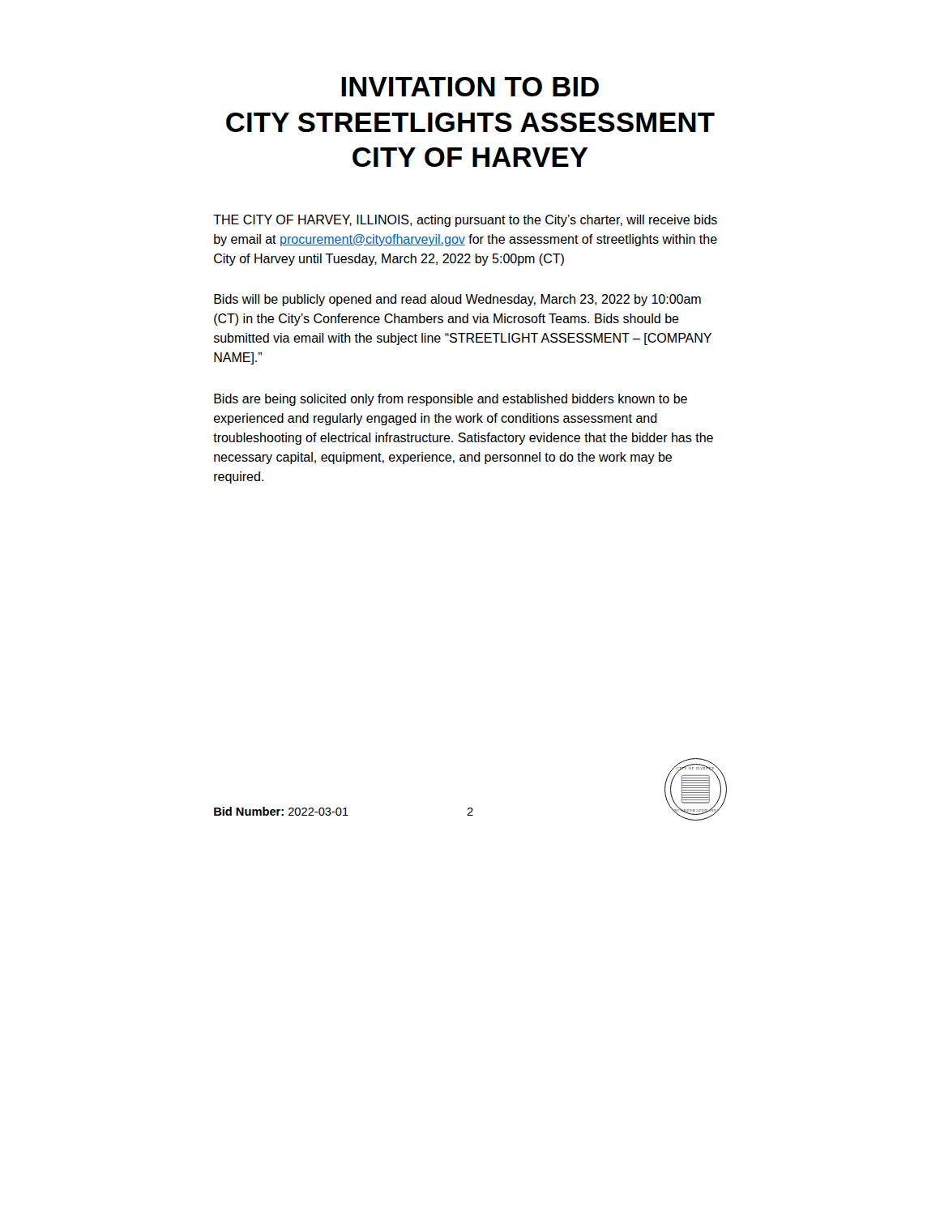INVITATION TO BID CITY STREETLIGHTS ASSESSMENT CITY OF HARVEY
THE CITY OF HARVEY, ILLINOIS, acting pursuant to the City’s charter, will receive bids by email at procurement@cityofharveyil.gov for the assessment of streetlights within the City of Harvey until Tuesday, March 22, 2022 by 5:00pm (CT)
Bids will be publicly opened and read aloud Wednesday, March 23, 2022 by 10:00am (CT) in the City’s Conference Chambers and via Microsoft Teams. Bids should be submitted via email with the subject line “STREETLIGHT ASSESSMENT – [COMPANY NAME].”
Bids are being solicited only from responsible and established bidders known to be experienced and regularly engaged in the work of conditions assessment and troubleshooting of electrical infrastructure. Satisfactory evidence that the bidder has the necessary capital, equipment, experience, and personnel to do the work may be required.
Bid Number: 2022-03-01
2
CITY OF HARVEY
INCORPORATED 1891